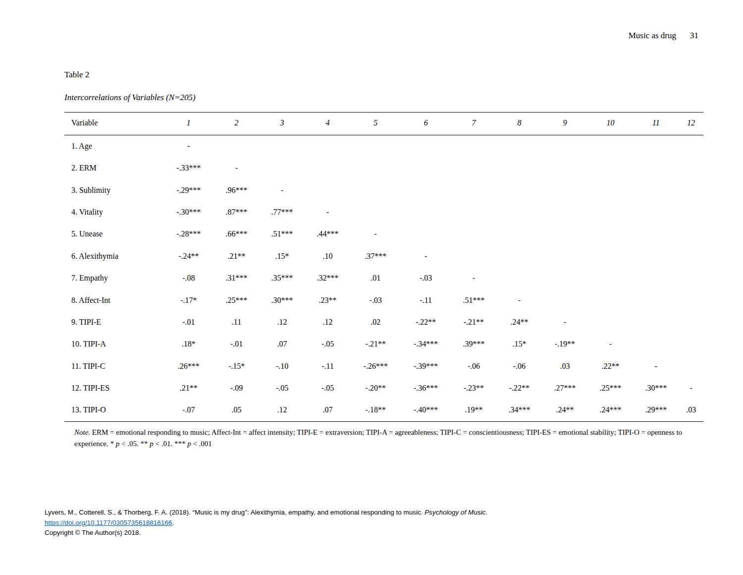Music as drug31
Table 2
Intercorrelations of Variables (N=205)
| Variable | 1 | 2 | 3 | 4 | 5 | 6 | 7 | 8 | 9 | 10 | 11 | 12 |
| --- | --- | --- | --- | --- | --- | --- | --- | --- | --- | --- | --- | --- |
| 1. Age | - | | | | | | | | | | | |
| 2. ERM | -.33*** | - | | | | | | | | | | |
| 3. Sublimity | -.29*** | .96*** | - | | | | | | | | | |
| 4. Vitality | -.30*** | .87*** | .77*** | - | | | | | | | | |
| 5. Unease | -.28*** | .66*** | .51*** | .44*** | - | | | | | | | |
| 6. Alexithymia | -.24** | .21** | .15* | .10 | .37*** | - | | | | | | |
| 7. Empathy | -.08 | .31*** | .35*** | .32*** | .01 | -.03 | - | | | | | |
| 8. Affect-Int | -.17* | .25*** | .30*** | .23** | -.03 | -.11 | .51*** | - | | | | |
| 9. TIPI-E | -.01 | .11 | .12 | .12 | .02 | -.22** | -.21** | .24** | - | | | |
| 10. TIPI-A | .18* | -.01 | .07 | -.05 | -.21** | -.34*** | .39*** | .15* | -.19** | - | | |
| 11. TIPI-C | .26*** | -.15* | -.10 | -.11 | -.26*** | -.39*** | -.06 | -.06 | .03 | .22** | - | |
| 12. TIPI-ES | .21** | -.09 | -.05 | -.05 | -.20** | -.36*** | -.23** | -.22** | .27*** | .25*** | .30*** | - |
| 13. TIPI-O | -.07 | .05 | .12 | .07 | -.18** | -.40*** | .19** | .34*** | .24** | .24*** | .29*** | .03 |
Note. ERM = emotional responding to music; Affect-Int = affect intensity; TIPI-E = extraversion; TIPI-A = agreeableness; TIPI-C = conscientiousness; TIPI-ES = emotional stability; TIPI-O = openness to experience. * p < .05. ** p < .01. *** p < .001
Lyvers, M., Cotterell, S., & Thorberg, F. A. (2018). “Music is my drug”: Alexithymia, empathy, and emotional responding to music. Psychology of Music.
https://doi.org/10.1177/0305735618816166.
Copyright © The Author(s) 2018.